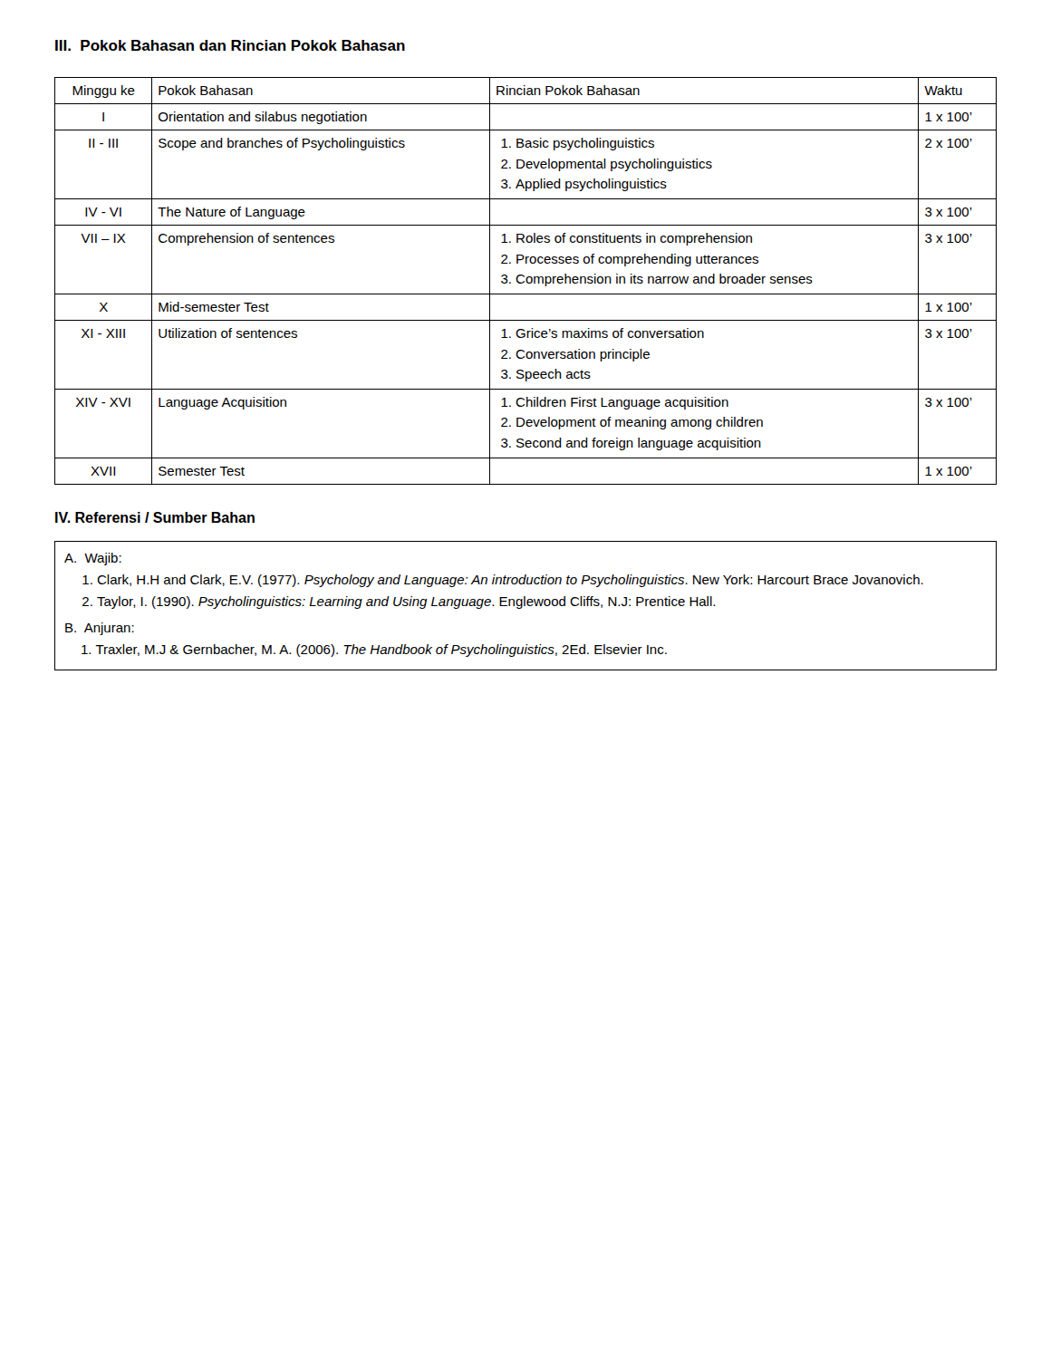III. Pokok Bahasan dan Rincian Pokok Bahasan
| Minggu ke | Pokok Bahasan | Rincian Pokok Bahasan | Waktu |
| --- | --- | --- | --- |
| I | Orientation and silabus negotiation | | 1 x 100’ |
| II - III | Scope and branches of Psycholinguistics | Basic psycholinguistics Developmental psycholinguistics Applied psycholinguistics | 2 x 100’ |
| IV - VI | The Nature of Language | | 3 x 100’ |
| VII – IX | Comprehension of sentences | Roles of constituents in comprehension Processes of comprehending utterances Comprehension in its narrow and broader senses | 3 x 100’ |
| X | Mid-semester Test | | 1 x 100’ |
| XI - XIII | Utilization of sentences | Grice’s maxims of conversation Conversation principle Speech acts | 3 x 100’ |
| XIV - XVI | Language Acquisition | Children First Language acquisition Development of meaning among children Second and foreign language acquisition | 3 x 100’ |
| XVII | Semester Test | | 1 x 100’ |
IV. Referensi / Sumber Bahan
| A. Wajib: Clark, H.H and Clark, E.V. (1977). Psychology and Language: An introduction to Psycholinguistics . New York: Harcourt Brace Jovanovich. Taylor, I. (1990). Psycholinguistics: Learning and Using Language . Englewood Cliffs, N.J: Prentice Hall. B. Anjuran: 1. Traxler, M.J & Gernbacher, M. A. (2006). The Handbook of Psycholinguistics , 2Ed. Elsevier Inc. |